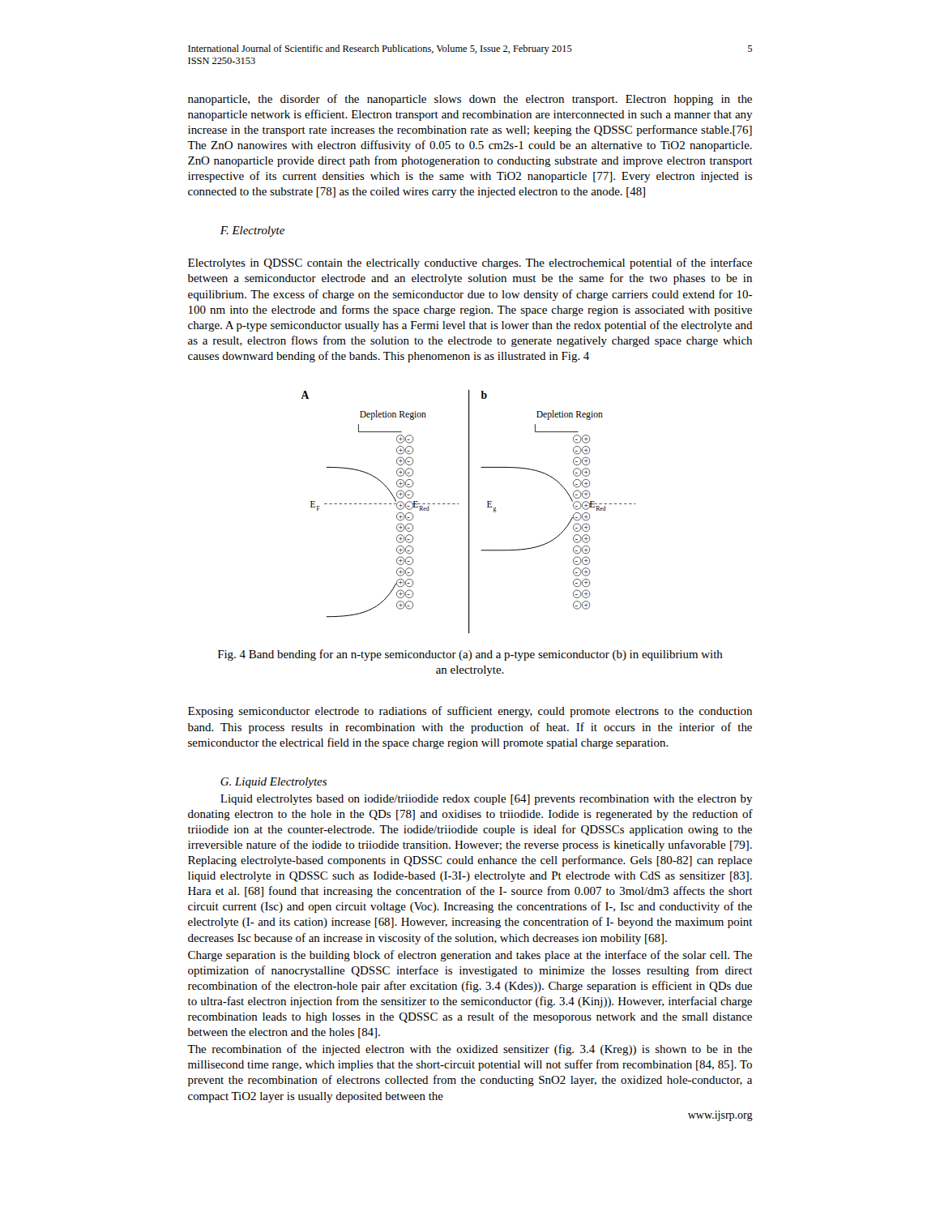International Journal of Scientific and Research Publications, Volume 5, Issue 2, February 2015
ISSN 2250-3153
5
nanoparticle, the disorder of the nanoparticle slows down the electron transport. Electron hopping in the nanoparticle network is efficient. Electron transport and recombination are interconnected in such a manner that any increase in the transport rate increases the recombination rate as well; keeping the QDSSC performance stable.[76] The ZnO nanowires with electron diffusivity of 0.05 to 0.5 cm2s-1 could be an alternative to TiO2 nanoparticle. ZnO nanoparticle provide direct path from photogeneration to conducting substrate and improve electron transport irrespective of its current densities which is the same with TiO2 nanoparticle [77]. Every electron injected is connected to the substrate [78] as the coiled wires carry the injected electron to the anode. [48]
F. Electrolyte
Electrolytes in QDSSC contain the electrically conductive charges. The electrochemical potential of the interface between a semiconductor electrode and an electrolyte solution must be the same for the two phases to be in equilibrium. The excess of charge on the semiconductor due to low density of charge carriers could extend for 10-100 nm into the electrode and forms the space charge region. The space charge region is associated with positive charge. A p-type semiconductor usually has a Fermi level that is lower than the redox potential of the electrolyte and as a result, electron flows from the solution to the electrode to generate negatively charged space charge which causes downward bending of the bands. This phenomenon is as illustrated in Fig. 4
Fig. 4 Band bending for an n-type semiconductor (a) and a p-type semiconductor (b) in equilibrium with an electrolyte.
Exposing semiconductor electrode to radiations of sufficient energy, could promote electrons to the conduction band. This process results in recombination with the production of heat. If it occurs in the interior of the semiconductor the electrical field in the space charge region will promote spatial charge separation.
G. Liquid Electrolytes
Liquid electrolytes based on iodide/triiodide redox couple [64] prevents recombination with the electron by donating electron to the hole in the QDs [78] and oxidises to triiodide. Iodide is regenerated by the reduction of triiodide ion at the counter-electrode. The iodide/triiodide couple is ideal for QDSSCs application owing to the irreversible nature of the iodide to triiodide transition. However; the reverse process is kinetically unfavorable [79]. Replacing electrolyte-based components in QDSSC could enhance the cell performance. Gels [80-82] can replace liquid electrolyte in QDSSC such as Iodide-based (I-3I-) electrolyte and Pt electrode with CdS as sensitizer [83]. Hara et al. [68] found that increasing the concentration of the I- source from 0.007 to 3mol/dm3 affects the short circuit current (Isc) and open circuit voltage (Voc). Increasing the concentrations of I-, Isc and conductivity of the electrolyte (I- and its cation) increase [68]. However, increasing the concentration of I- beyond the maximum point decreases Isc because of an increase in viscosity of the solution, which decreases ion mobility [68].
Charge separation is the building block of electron generation and takes place at the interface of the solar cell. The optimization of nanocrystalline QDSSC interface is investigated to minimize the losses resulting from direct recombination of the electron-hole pair after excitation (fig. 3.4 (Kdes)). Charge separation is efficient in QDs due to ultra-fast electron injection from the sensitizer to the semiconductor (fig. 3.4 (Kinj)). However, interfacial charge recombination leads to high losses in the QDSSC as a result of the mesoporous network and the small distance between the electron and the holes [84].
The recombination of the injected electron with the oxidized sensitizer (fig. 3.4 (Kreg)) is shown to be in the millisecond time range, which implies that the short-circuit potential will not suffer from recombination [84, 85]. To prevent the recombination of electrons collected from the conducting SnO2 layer, the oxidized hole-conductor, a compact TiO2 layer is usually deposited between the
www.ijsrp.org